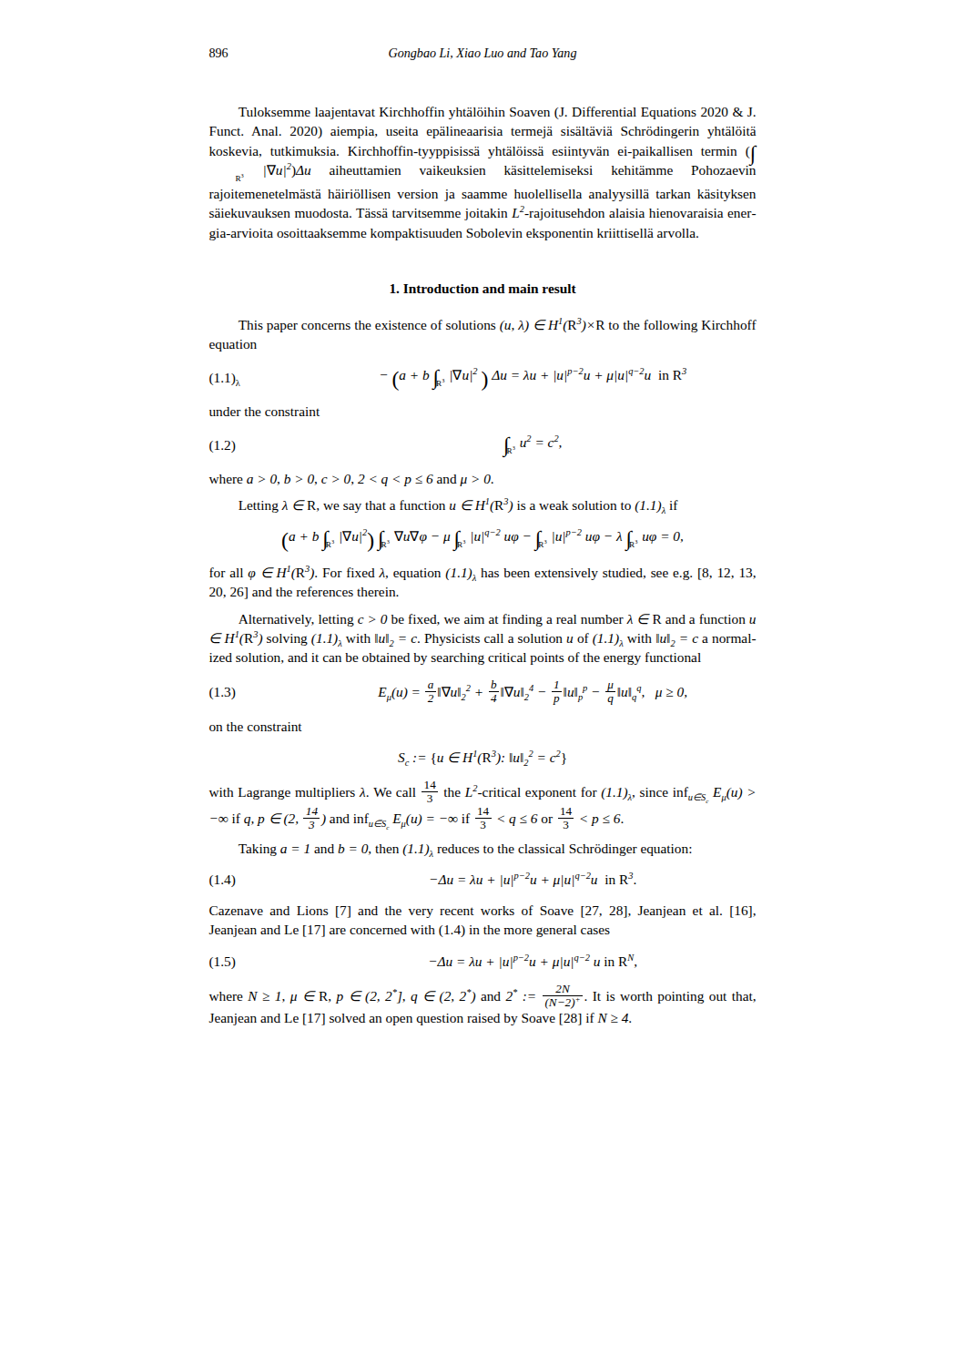896 Gongbao Li, Xiao Luo and Tao Yang
Tuloksemme laajentavat Kirchhoffin yhtälöihin Soaven (J. Differential Equations 2020 & J. Funct. Anal. 2020) aiempia, useita epälineaarisia termejä sisältäviä Schrödingerin yhtälöitä koskevia, tutkimuksia. Kirchhoffin-tyyppisissä yhtälöissä esiintyvän ei-paikallisen termin (∫R3 |∇u|2)Δu aiheuttamien vaikeuksien käsittelemiseksi kehitämme Pohozaevin rajoitemenetelmästä häiriöllisen version ja saamme huolellisella analyysillä tarkan käsityksen säiekuvauksen muodosta. Tässä tarvitsemme joitakin L2-rajoitusehdon alaisia hienovaraisia energia-arvioita osoittaaksemme kompaktisuuden Sobolevin eksponentin kriittisellä arvolla.
1. Introduction and main result
This paper concerns the existence of solutions (u, λ) ∈ H1(R3)×R to the following Kirchhoff equation
(1.1)λ − (a + b ∫R3 |∇u|2 ) Δu = λu + |u|p−2u + μ|u|q−2u in R3
under the constraint
(1.2) ∫R3 u2 = c2,
where a > 0, b > 0, c > 0, 2 < q < p ≤ 6 and μ > 0.
Letting λ ∈ R, we say that a function u ∈ H1(R3) is a weak solution to (1.1)λ if
(a + b ∫R3 |∇u|2) ∫R3 ∇u∇φ − μ ∫R3 |u|q−2 uφ − ∫R3 |u|p−2 uφ − λ ∫R3 uφ = 0,
for all φ ∈ H1(R3). For fixed λ, equation (1.1)λ has been extensively studied, see e.g. [8, 12, 13, 20, 26] and the references therein.
Alternatively, letting c > 0 be fixed, we aim at finding a real number λ ∈ R and a function u ∈ H1(R3) solving (1.1)λ with ‖u‖2 = c. Physicists call a solution u of (1.1)λ with ‖u‖2 = c a normalized solution, and it can be obtained by searching critical points of the energy functional
(1.3) Eμ(u) = a 2‖∇u‖22 + b 4‖∇u‖24 − 1 p‖u‖pp − μq‖u‖qq, μ ≥ 0,
on the constraint
Sc := {u ∈ H1(R3): ‖u‖22 = c2}
with Lagrange multipliers λ. We call 143 the L2-critical exponent for (1.1)λ, since infu∈Sc Eμ(u) > −∞ if q, p ∈ (2, 143) and infu∈Sc Eμ(u) = −∞ if 143 < q ≤ 6 or 143 < p ≤ 6.
Taking a = 1 and b = 0, then (1.1)λ reduces to the classical Schrödinger equation:
(1.4) −Δu = λu + |u|p−2u + μ|u|q−2u in R3.
Cazenave and Lions [7] and the very recent works of Soave [27, 28], Jeanjean et al. [16], Jeanjean and Le [17] are concerned with (1.4) in the more general cases
(1.5) −Δu = λu + |u|p−2u + μ|u|q−2 u in RN,
where N ≥ 1, μ ∈ R, p ∈ (2, 2*], q ∈ (2, 2*) and 2* := 2N(N−2)+. It is worth pointing out that, Jeanjean and Le [17] solved an open question raised by Soave [28] if N ≥ 4.